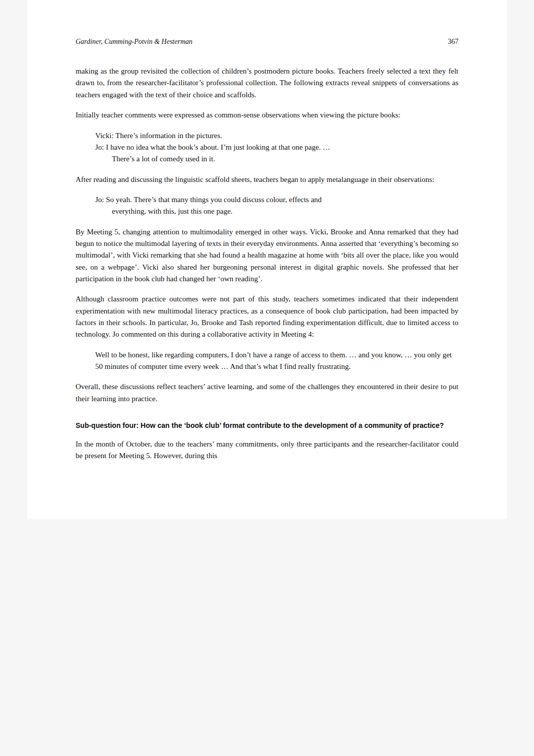Gardiner, Cumming-Potvin & Hesterman 367
making as the group revisited the collection of children’s postmodern picture books. Teachers freely selected a text they felt drawn to, from the researcher-facilitator’s professional collection. The following extracts reveal snippets of conversations as teachers engaged with the text of their choice and scaffolds.
Initially teacher comments were expressed as common-sense observations when viewing the picture books:
Vicki: There’s information in the pictures.
Jo: I have no idea what the book’s about. I’m just looking at that one page. …
There’s a lot of comedy used in it.
After reading and discussing the linguistic scaffold sheets, teachers began to apply metalanguage in their observations:
Jo: So yeah. There’s that many things you could discuss colour, effects and
everything, with this, just this one page.
By Meeting 5, changing attention to multimodality emerged in other ways. Vicki, Brooke and Anna remarked that they had begun to notice the multimodal layering of texts in their everyday environments. Anna asserted that ‘everything’s becoming so multimodal’, with Vicki remarking that she had found a health magazine at home with ‘bits all over the place, like you would see, on a webpage’. Vicki also shared her burgeoning personal interest in digital graphic novels. She professed that her participation in the book club had changed her ‘own reading’.
Although classroom practice outcomes were not part of this study, teachers sometimes indicated that their independent experimentation with new multimodal literacy practices, as a consequence of book club participation, had been impacted by factors in their schools. In particular, Jo, Brooke and Tash reported finding experimentation difficult, due to limited access to technology. Jo commented on this during a collaborative activity in Meeting 4:
Well to be honest, like regarding computers, I don’t have a range of access to them. … and you know, … you only get 50 minutes of computer time every week … And that’s what I find really frustrating.
Overall, these discussions reflect teachers’ active learning, and some of the challenges they encountered in their desire to put their learning into practice.
Sub-question four: How can the ‘book club’ format contribute to the development of a community of practice?
In the month of October, due to the teachers’ many commitments, only three participants and the researcher-facilitator could be present for Meeting 5. However, during this